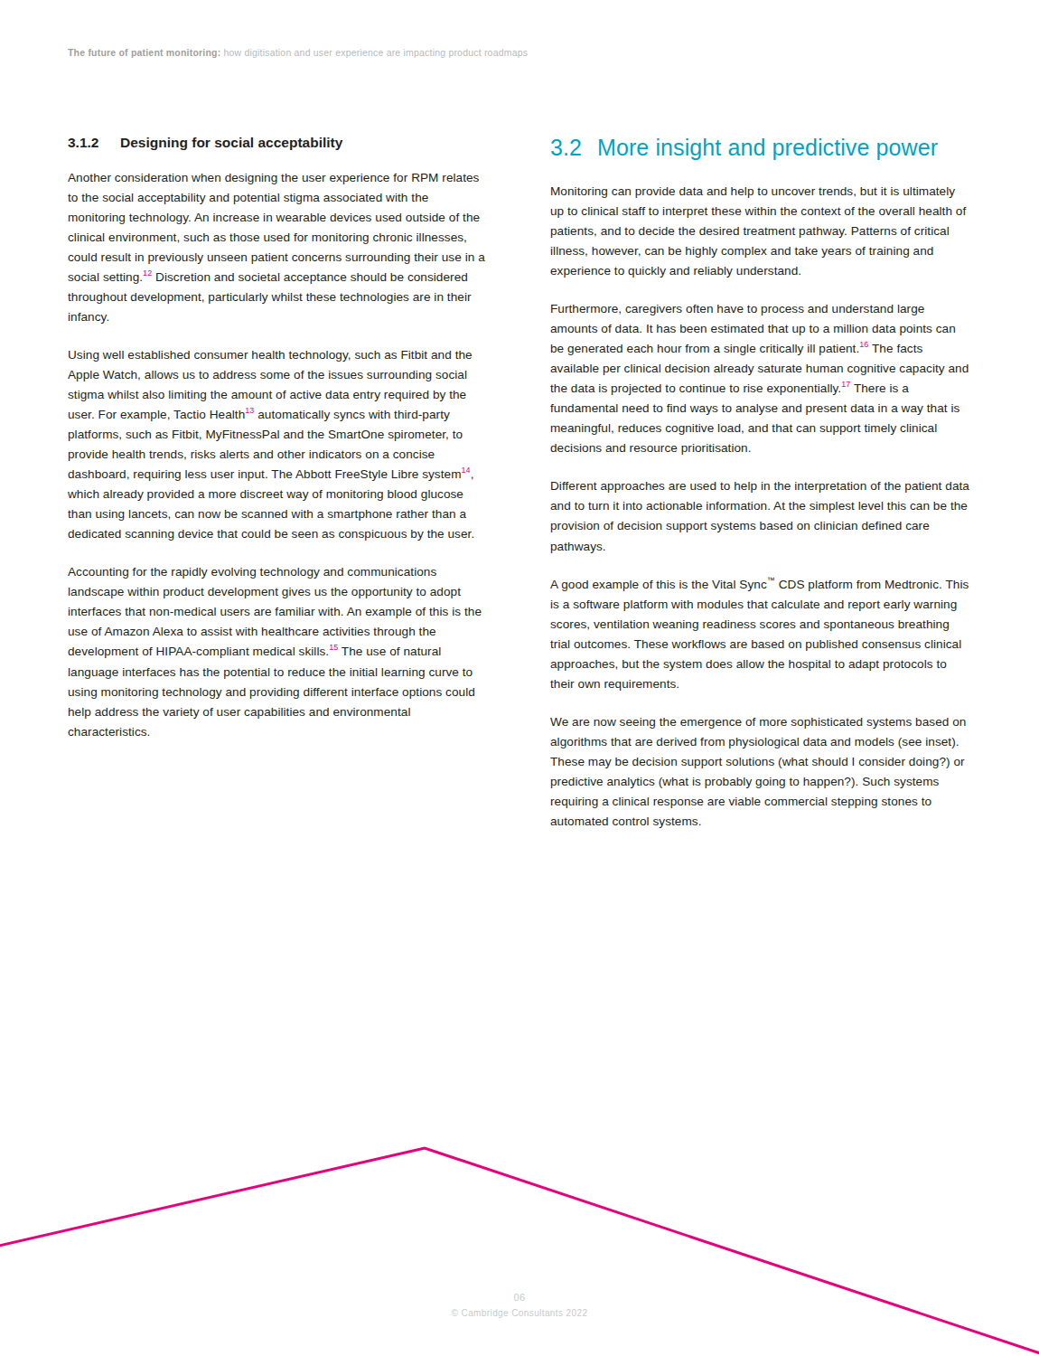The future of patient monitoring: how digitisation and user experience are impacting product roadmaps
3.1.2 Designing for social acceptability
Another consideration when designing the user experience for RPM relates to the social acceptability and potential stigma associated with the monitoring technology. An increase in wearable devices used outside of the clinical environment, such as those used for monitoring chronic illnesses, could result in previously unseen patient concerns surrounding their use in a social setting.12 Discretion and societal acceptance should be considered throughout development, particularly whilst these technologies are in their infancy.
Using well established consumer health technology, such as Fitbit and the Apple Watch, allows us to address some of the issues surrounding social stigma whilst also limiting the amount of active data entry required by the user. For example, Tactio Health13 automatically syncs with third-party platforms, such as Fitbit, MyFitnessPal and the SmartOne spirometer, to provide health trends, risks alerts and other indicators on a concise dashboard, requiring less user input. The Abbott FreeStyle Libre system14, which already provided a more discreet way of monitoring blood glucose than using lancets, can now be scanned with a smartphone rather than a dedicated scanning device that could be seen as conspicuous by the user.
Accounting for the rapidly evolving technology and communications landscape within product development gives us the opportunity to adopt interfaces that non-medical users are familiar with. An example of this is the use of Amazon Alexa to assist with healthcare activities through the development of HIPAA-compliant medical skills.15 The use of natural language interfaces has the potential to reduce the initial learning curve to using monitoring technology and providing different interface options could help address the variety of user capabilities and environmental characteristics.
3.2 More insight and predictive power
Monitoring can provide data and help to uncover trends, but it is ultimately up to clinical staff to interpret these within the context of the overall health of patients, and to decide the desired treatment pathway. Patterns of critical illness, however, can be highly complex and take years of training and experience to quickly and reliably understand.
Furthermore, caregivers often have to process and understand large amounts of data. It has been estimated that up to a million data points can be generated each hour from a single critically ill patient.16 The facts available per clinical decision already saturate human cognitive capacity and the data is projected to continue to rise exponentially.17 There is a fundamental need to find ways to analyse and present data in a way that is meaningful, reduces cognitive load, and that can support timely clinical decisions and resource prioritisation.
Different approaches are used to help in the interpretation of the patient data and to turn it into actionable information. At the simplest level this can be the provision of decision support systems based on clinician defined care pathways.
A good example of this is the Vital Sync™ CDS platform from Medtronic. This is a software platform with modules that calculate and report early warning scores, ventilation weaning readiness scores and spontaneous breathing trial outcomes. These workflows are based on published consensus clinical approaches, but the system does allow the hospital to adapt protocols to their own requirements.
We are now seeing the emergence of more sophisticated systems based on algorithms that are derived from physiological data and models (see inset). These may be decision support solutions (what should I consider doing?) or predictive analytics (what is probably going to happen?). Such systems requiring a clinical response are viable commercial stepping stones to automated control systems.
06 © Cambridge Consultants 2022